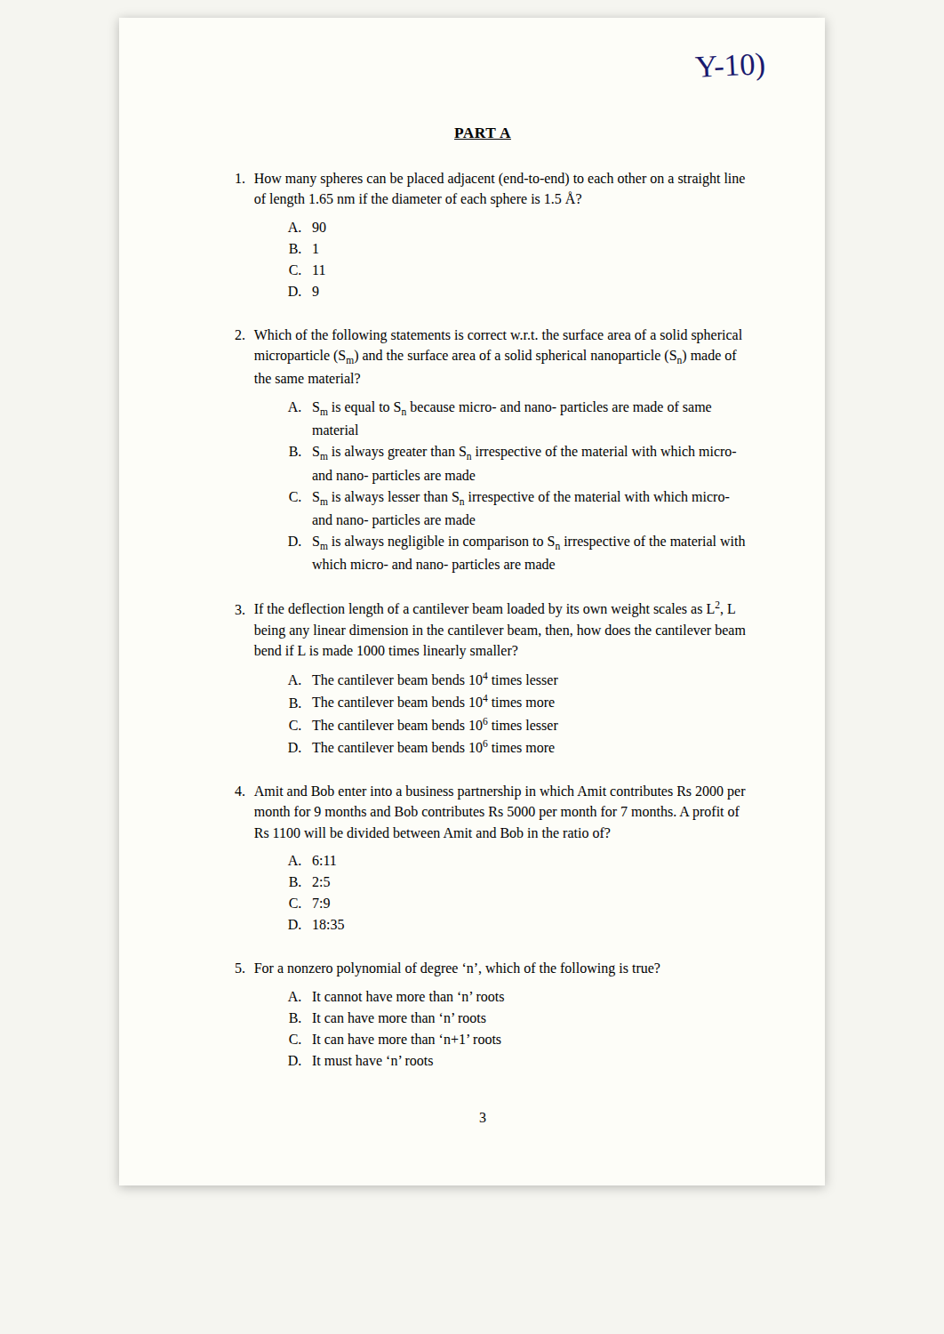Y-10)
PART A
How many spheres can be placed adjacent (end-to-end) to each other on a straight line of length 1.65 nm if the diameter of each sphere is 1.5 Å?
90
1
11
9
Which of the following statements is correct w.r.t. the surface area of a solid spherical microparticle (Sm) and the surface area of a solid spherical nanoparticle (Sn) made of the same material?
Sm is equal to Sn because micro- and nano- particles are made of same material
Sm is always greater than Sn irrespective of the material with which micro- and nano- particles are made
Sm is always lesser than Sn irrespective of the material with which micro- and nano- particles are made
Sm is always negligible in comparison to Sn irrespective of the material with which micro- and nano- particles are made
If the deflection length of a cantilever beam loaded by its own weight scales as L2, L being any linear dimension in the cantilever beam, then, how does the cantilever beam bend if L is made 1000 times linearly smaller?
The cantilever beam bends 104 times lesser
The cantilever beam bends 104 times more
The cantilever beam bends 106 times lesser
The cantilever beam bends 106 times more
Amit and Bob enter into a business partnership in which Amit contributes Rs 2000 per month for 9 months and Bob contributes Rs 5000 per month for 7 months. A profit of Rs 1100 will be divided between Amit and Bob in the ratio of?
6:11
2:5
7:9
18:35
For a nonzero polynomial of degree ‘n’, which of the following is true?
It cannot have more than ‘n’ roots
It can have more than ‘n’ roots
It can have more than ‘n+1’ roots
It must have ‘n’ roots
3